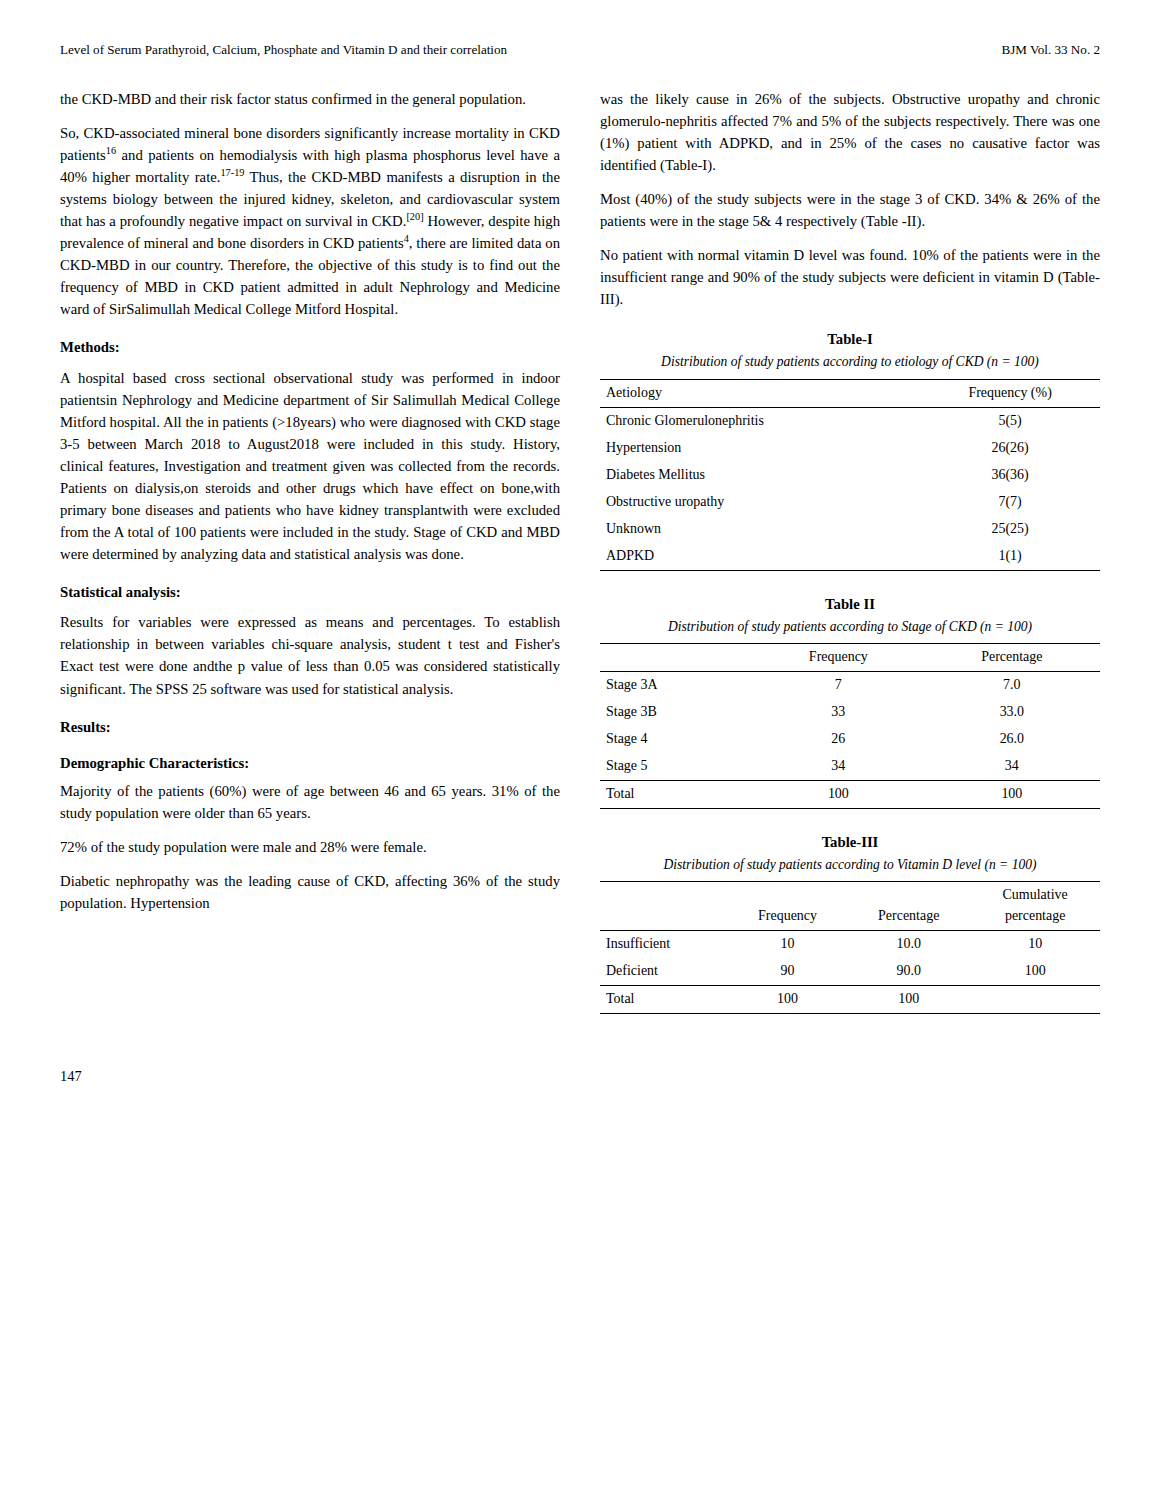Level of Serum Parathyroid, Calcium, Phosphate and Vitamin D and their correlation BJM Vol. 33 No. 2
the CKD-MBD and their risk factor status confirmed in the general population.
So, CKD-associated mineral bone disorders significantly increase mortality in CKD patients16 and patients on hemodialysis with high plasma phosphorus level have a 40% higher mortality rate.17-19 Thus, the CKD-MBD manifests a disruption in the systems biology between the injured kidney, skeleton, and cardiovascular system that has a profoundly negative impact on survival in CKD.[20] However, despite high prevalence of mineral and bone disorders in CKD patients4, there are limited data on CKD-MBD in our country. Therefore, the objective of this study is to find out the frequency of MBD in CKD patient admitted in adult Nephrology and Medicine ward of SirSalimullah Medical College Mitford Hospital.
Methods:
A hospital based cross sectional observational study was performed in indoor patientsin Nephrology and Medicine department of Sir Salimullah Medical College Mitford hospital. All the in patients (>18years) who were diagnosed with CKD stage 3-5 between March 2018 to August2018 were included in this study. History, clinical features, Investigation and treatment given was collected from the records. Patients on dialysis,on steroids and other drugs which have effect on bone,with primary bone diseases and patients who have kidney transplantwith were excluded from the A total of 100 patients were included in the study. Stage of CKD and MBD were determined by analyzing data and statistical analysis was done.
Statistical analysis:
Results for variables were expressed as means and percentages. To establish relationship in between variables chi-square analysis, student t test and Fisher's Exact test were done andthe p value of less than 0.05 was considered statistically significant. The SPSS 25 software was used for statistical analysis.
Results:
Demographic Characteristics:
Majority of the patients (60%) were of age between 46 and 65 years. 31% of the study population were older than 65 years.
72% of the study population were male and 28% were female.
Diabetic nephropathy was the leading cause of CKD, affecting 36% of the study population. Hypertension
was the likely cause in 26% of the subjects. Obstructive uropathy and chronic glomerulo-nephritis affected 7% and 5% of the subjects respectively. There was one (1%) patient with ADPKD, and in 25% of the cases no causative factor was identified (Table-I).
Most (40%) of the study subjects were in the stage 3 of CKD. 34% & 26% of the patients were in the stage 5& 4 respectively (Table -II).
No patient with normal vitamin D level was found. 10% of the patients were in the insufficient range and 90% of the study subjects were deficient in vitamin D (Table-III).
Table-I
Distribution of study patients according to etiology of CKD (n = 100)
| Aetiology | Frequency (%) |
| --- | --- |
| Chronic Glomerulonephritis | 5(5) |
| Hypertension | 26(26) |
| Diabetes Mellitus | 36(36) |
| Obstructive uropathy | 7(7) |
| Unknown | 25(25) |
| ADPKD | 1(1) |
Table II
Distribution of study patients according to Stage of CKD (n = 100)
| | Frequency | Percentage |
| --- | --- | --- |
| Stage 3A | 7 | 7.0 |
| Stage 3B | 33 | 33.0 |
| Stage 4 | 26 | 26.0 |
| Stage 5 | 34 | 34 |
| Total | 100 | 100 |
Table-III
Distribution of study patients according to Vitamin D level (n = 100)
| | Frequency | Percentage | Cumulative percentage |
| --- | --- | --- | --- |
| Insufficient | 10 | 10.0 | 10 |
| Deficient | 90 | 90.0 | 100 |
| Total | 100 | 100 | |
147